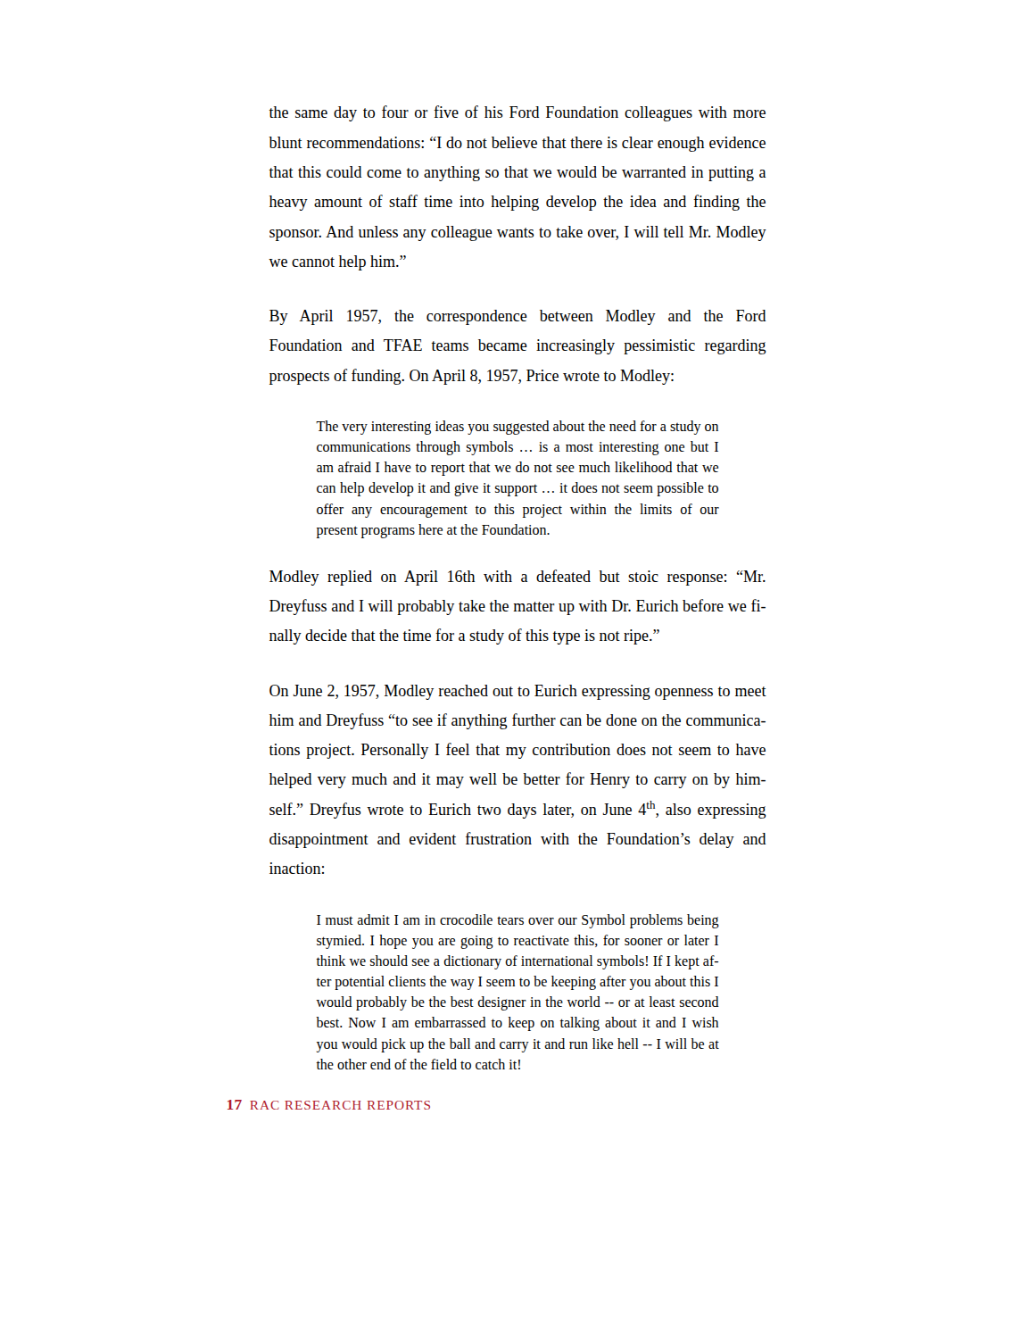the same day to four or five of his Ford Foundation colleagues with more blunt recommendations: “I do not believe that there is clear enough evidence that this could come to anything so that we would be warranted in putting a heavy amount of staff time into helping develop the idea and finding the sponsor. And unless any colleague wants to take over, I will tell Mr. Modley we cannot help him.”
By April 1957, the correspondence between Modley and the Ford Foundation and TFAE teams became increasingly pessimistic regarding prospects of funding. On April 8, 1957, Price wrote to Modley:
The very interesting ideas you suggested about the need for a study on communications through symbols … is a most interesting one but I am afraid I have to report that we do not see much likelihood that we can help develop it and give it support … it does not seem possible to offer any encouragement to this project within the limits of our present programs here at the Foundation.
Modley replied on April 16th with a defeated but stoic response: “Mr. Dreyfuss and I will probably take the matter up with Dr. Eurich before we finally decide that the time for a study of this type is not ripe.”
On June 2, 1957, Modley reached out to Eurich expressing openness to meet him and Dreyfuss “to see if anything further can be done on the communications project. Personally I feel that my contribution does not seem to have helped very much and it may well be better for Henry to carry on by himself.” Dreyfus wrote to Eurich two days later, on June 4th, also expressing disappointment and evident frustration with the Foundation’s delay and inaction:
I must admit I am in crocodile tears over our Symbol problems being stymied. I hope you are going to reactivate this, for sooner or later I think we should see a dictionary of international symbols! If I kept after potential clients the way I seem to be keeping after you about this I would probably be the best designer in the world -- or at least second best. Now I am embarrassed to keep on talking about it and I wish you would pick up the ball and carry it and run like hell -- I will be at the other end of the field to catch it!
17 RAC RESEARCH REPORTS